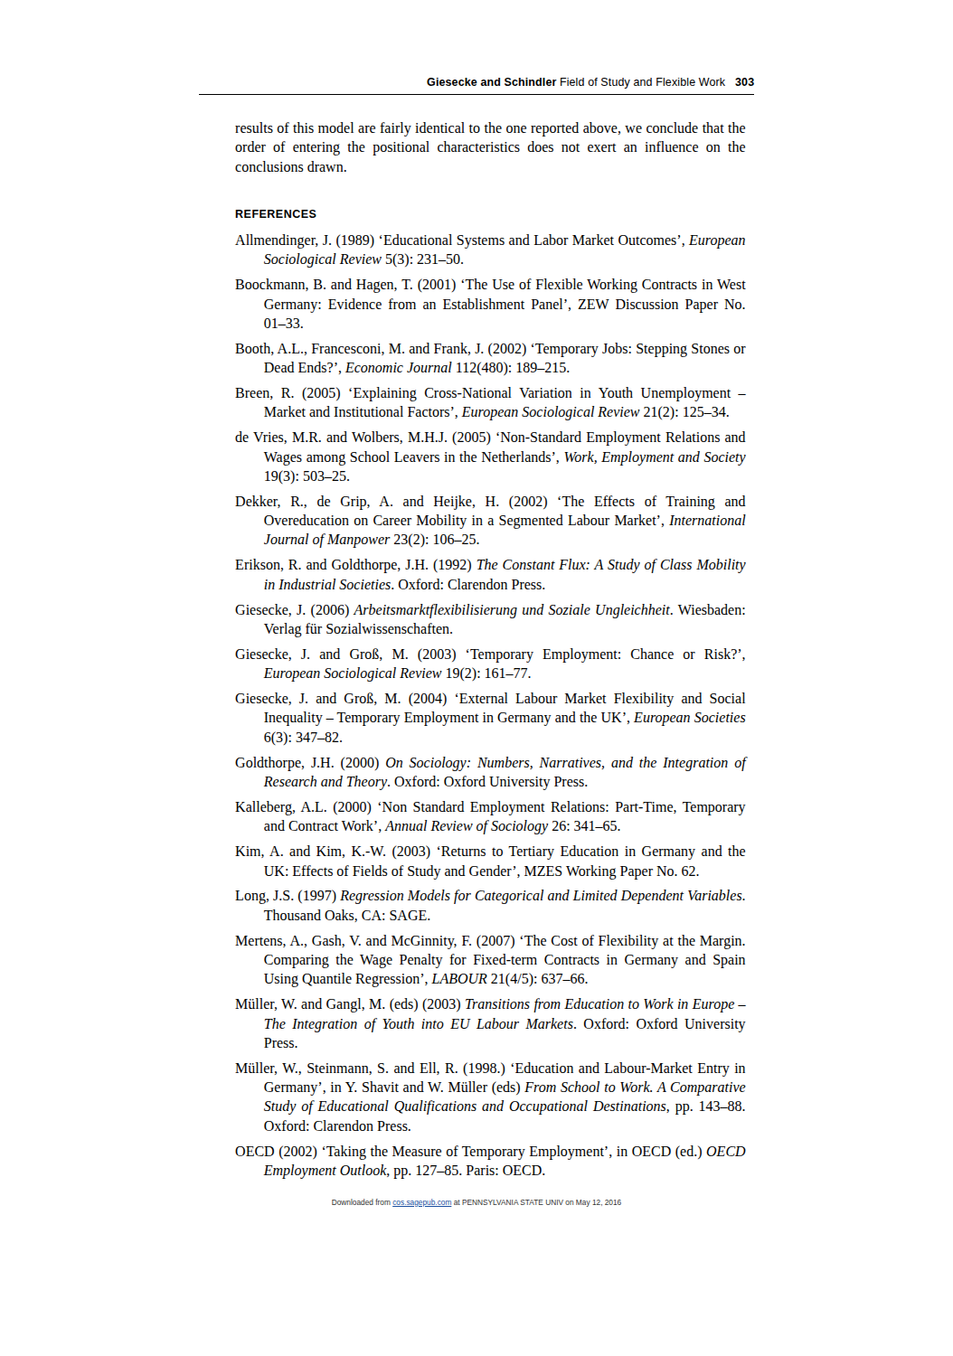Giesecke and Schindler Field of Study and Flexible Work 303
results of this model are fairly identical to the one reported above, we conclude that the order of entering the positional characteristics does not exert an influence on the conclusions drawn.
REFERENCES
Allmendinger, J. (1989) ‘Educational Systems and Labor Market Outcomes’, European Sociological Review 5(3): 231–50.
Boockmann, B. and Hagen, T. (2001) ‘The Use of Flexible Working Contracts in West Germany: Evidence from an Establishment Panel’, ZEW Discussion Paper No. 01–33.
Booth, A.L., Francesconi, M. and Frank, J. (2002) ‘Temporary Jobs: Stepping Stones or Dead Ends?’, Economic Journal 112(480): 189–215.
Breen, R. (2005) ‘Explaining Cross-National Variation in Youth Unemployment – Market and Institutional Factors’, European Sociological Review 21(2): 125–34.
de Vries, M.R. and Wolbers, M.H.J. (2005) ‘Non-Standard Employment Relations and Wages among School Leavers in the Netherlands’, Work, Employment and Society 19(3): 503–25.
Dekker, R., de Grip, A. and Heijke, H. (2002) ‘The Effects of Training and Overeducation on Career Mobility in a Segmented Labour Market’, International Journal of Manpower 23(2): 106–25.
Erikson, R. and Goldthorpe, J.H. (1992) The Constant Flux: A Study of Class Mobility in Industrial Societies. Oxford: Clarendon Press.
Giesecke, J. (2006) Arbeitsmarktflexibilisierung und Soziale Ungleichheit. Wiesbaden: Verlag für Sozialwissenschaften.
Giesecke, J. and Groß, M. (2003) ‘Temporary Employment: Chance or Risk?’, European Sociological Review 19(2): 161–77.
Giesecke, J. and Groß, M. (2004) ‘External Labour Market Flexibility and Social Inequality – Temporary Employment in Germany and the UK’, European Societies 6(3): 347–82.
Goldthorpe, J.H. (2000) On Sociology: Numbers, Narratives, and the Integration of Research and Theory. Oxford: Oxford University Press.
Kalleberg, A.L. (2000) ‘Non Standard Employment Relations: Part-Time, Temporary and Contract Work’, Annual Review of Sociology 26: 341–65.
Kim, A. and Kim, K.-W. (2003) ‘Returns to Tertiary Education in Germany and the UK: Effects of Fields of Study and Gender’, MZES Working Paper No. 62.
Long, J.S. (1997) Regression Models for Categorical and Limited Dependent Variables. Thousand Oaks, CA: SAGE.
Mertens, A., Gash, V. and McGinnity, F. (2007) ‘The Cost of Flexibility at the Margin. Comparing the Wage Penalty for Fixed-term Contracts in Germany and Spain Using Quantile Regression’, LABOUR 21(4/5): 637–66.
Müller, W. and Gangl, M. (eds) (2003) Transitions from Education to Work in Europe – The Integration of Youth into EU Labour Markets. Oxford: Oxford University Press.
Müller, W., Steinmann, S. and Ell, R. (1998.) ‘Education and Labour-Market Entry in Germany’, in Y. Shavit and W. Müller (eds) From School to Work. A Comparative Study of Educational Qualifications and Occupational Destinations, pp. 143–88. Oxford: Clarendon Press.
OECD (2002) ‘Taking the Measure of Temporary Employment’, in OECD (ed.) OECD Employment Outlook, pp. 127–85. Paris: OECD.
Downloaded from cos.sagepub.com at PENNSYLVANIA STATE UNIV on May 12, 2016